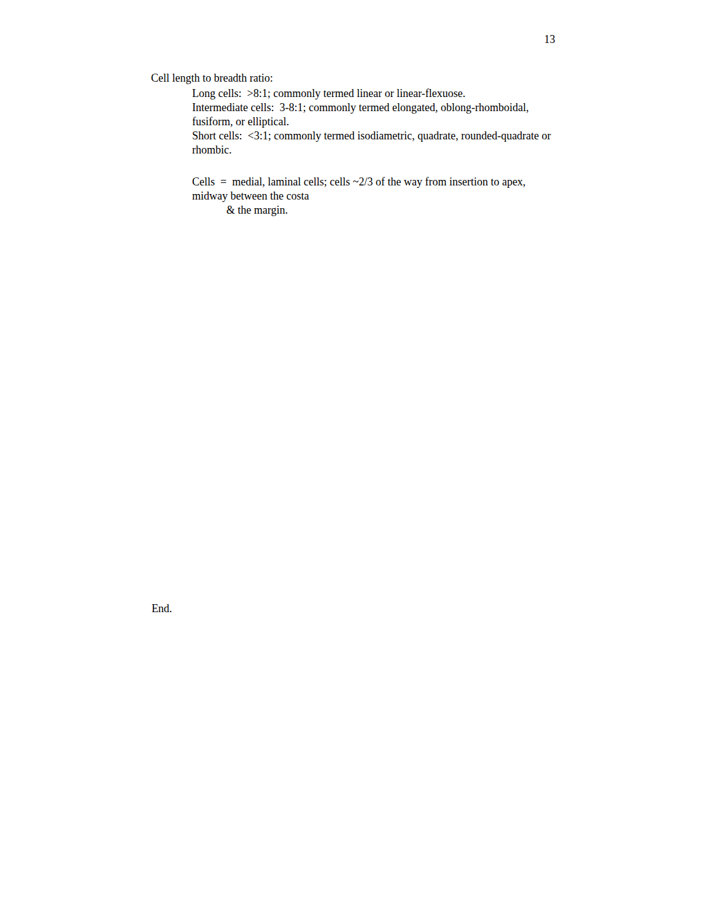13
Cell length to breadth ratio:
Long cells: >8:1; commonly termed linear or linear-flexuose.
Intermediate cells: 3-8:1; commonly termed elongated, oblong-rhomboidal, fusiform, or elliptical.
Short cells: <3:1; commonly termed isodiametric, quadrate, rounded-quadrate or rhombic.
Cells = medial, laminal cells; cells ~2/3 of the way from insertion to apex, midway between the costa
& the margin.
End.